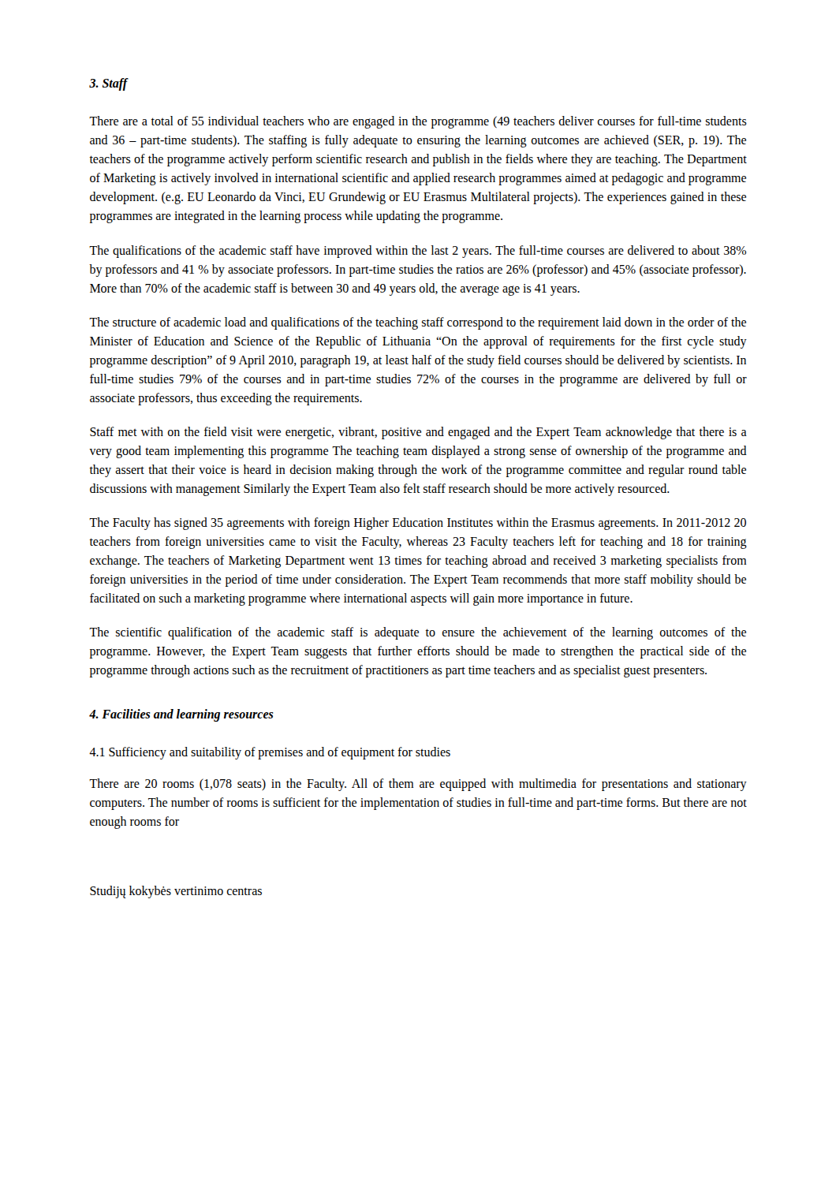3. Staff
There are a total of 55 individual teachers who are engaged in the programme (49 teachers deliver courses for full-time students and 36 – part-time students). The staffing is fully adequate to ensuring the learning outcomes are achieved (SER, p. 19). The teachers of the programme actively perform scientific research and publish in the fields where they are teaching. The Department of Marketing is actively involved in international scientific and applied research programmes aimed at pedagogic and programme development. (e.g. EU Leonardo da Vinci, EU Grundewig or EU Erasmus Multilateral projects). The experiences gained in these programmes are integrated in the learning process while updating the programme.
The qualifications of the academic staff have improved within the last 2 years. The full-time courses are delivered to about 38% by professors and 41 % by associate professors. In part-time studies the ratios are 26% (professor) and 45% (associate professor). More than 70% of the academic staff is between 30 and 49 years old, the average age is 41 years.
The structure of academic load and qualifications of the teaching staff correspond to the requirement laid down in the order of the Minister of Education and Science of the Republic of Lithuania “On the approval of requirements for the first cycle study programme description” of 9 April 2010, paragraph 19, at least half of the study field courses should be delivered by scientists. In full-time studies 79% of the courses and in part-time studies 72% of the courses in the programme are delivered by full or associate professors, thus exceeding the requirements.
Staff met with on the field visit were energetic, vibrant, positive and engaged and the Expert Team acknowledge that there is a very good team implementing this programme The teaching team displayed a strong sense of ownership of the programme and they assert that their voice is heard in decision making through the work of the programme committee and regular round table discussions with management Similarly the Expert Team also felt staff research should be more actively resourced.
The Faculty has signed 35 agreements with foreign Higher Education Institutes within the Erasmus agreements. In 2011-2012 20 teachers from foreign universities came to visit the Faculty, whereas 23 Faculty teachers left for teaching and 18 for training exchange. The teachers of Marketing Department went 13 times for teaching abroad and received 3 marketing specialists from foreign universities in the period of time under consideration. The Expert Team recommends that more staff mobility should be facilitated on such a marketing programme where international aspects will gain more importance in future.
The scientific qualification of the academic staff is adequate to ensure the achievement of the learning outcomes of the programme. However, the Expert Team suggests that further efforts should be made to strengthen the practical side of the programme through actions such as the recruitment of practitioners as part time teachers and as specialist guest presenters.
4. Facilities and learning resources
4.1 Sufficiency and suitability of premises and of equipment for studies
There are 20 rooms (1,078 seats) in the Faculty. All of them are equipped with multimedia for presentations and stationary computers. The number of rooms is sufficient for the implementation of studies in full-time and part-time forms. But there are not enough rooms for
Studijų kokybės vertinimo centras